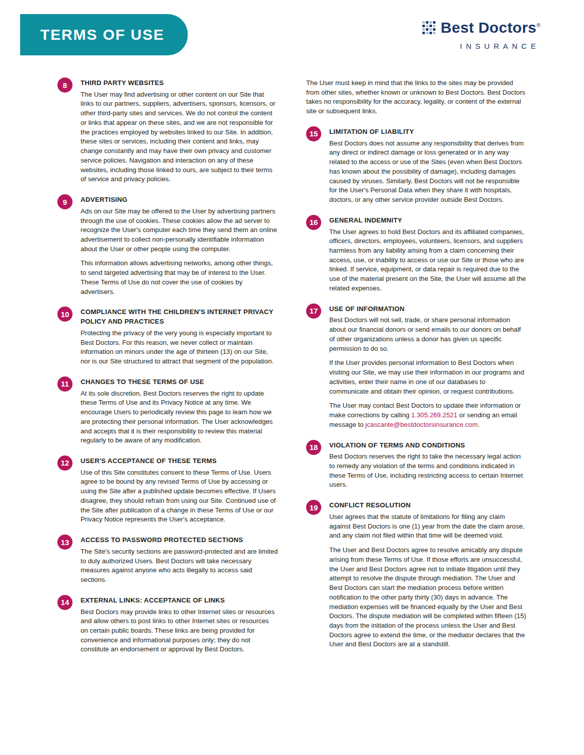Terms of Use
Best Doctors®
INSURANCE
8
Third Party Websites
The User may find advertising or other content on our Site that links to our partners, suppliers, advertisers, sponsors, licensors, or other third-party sites and services. We do not control the content or links that appear on these sites, and we are not responsible for the practices employed by websites linked to our Site. In addition, these sites or services, including their content and links, may change constantly and may have their own privacy and customer service policies. Navigation and interaction on any of these websites, including those linked to ours, are subject to their terms of service and privacy policies.
9
Advertising
Ads on our Site may be offered to the User by advertising partners through the use of cookies. These cookies allow the ad server to recognize the User's computer each time they send them an online advertisement to collect non-personally identifiable information about the User or other people using the computer.
This information allows advertising networks, among other things, to send targeted advertising that may be of interest to the User. These Terms of Use do not cover the use of cookies by advertisers.
10
Compliance with the Children's Internet Privacy Policy and Practices
Protecting the privacy of the very young is especially important to Best Doctors. For this reason, we never collect or maintain information on minors under the age of thirteen (13) on our Site, nor is our Site structured to attract that segment of the population.
11
Changes to these Terms of Use
At its sole discretion, Best Doctors reserves the right to update these Terms of Use and its Privacy Notice at any time. We encourage Users to periodically review this page to learn how we are protecting their personal information. The User acknowledges and accepts that it is their responsibility to review this material regularly to be aware of any modification.
12
User's Acceptance of these Terms
Use of this Site constitutes consent to these Terms of Use. Users agree to be bound by any revised Terms of Use by accessing or using the Site after a published update becomes effective. If Users disagree, they should refrain from using our Site. Continued use of the Site after publication of a change in these Terms of Use or our Privacy Notice represents the User's acceptance.
13
Access to Password Protected Sections
The Site's security sections are password-protected and are limited to duly authorized Users. Best Doctors will take necessary measures against anyone who acts illegally to access said sections.
14
External Links: Acceptance of Links
Best Doctors may provide links to other Internet sites or resources and allow others to post links to other Internet sites or resources on certain public boards. These links are being provided for convenience and informational purposes only; they do not constitute an endorsement or approval by Best Doctors.
The User must keep in mind that the links to the sites may be provided from other sites, whether known or unknown to Best Doctors. Best Doctors takes no responsibility for the accuracy, legality, or content of the external site or subsequent links.
15
Limitation of Liability
Best Doctors does not assume any responsibility that derives from any direct or indirect damage or loss generated or in any way related to the access or use of the Sites (even when Best Doctors has known about the possibility of damage), including damages caused by viruses. Similarly, Best Doctors will not be responsible for the User's Personal Data when they share it with hospitals, doctors, or any other service provider outside Best Doctors.
16
General Indemnity
The User agrees to hold Best Doctors and its affiliated companies, officers, directors, employees, volunteers, licensors, and suppliers harmless from any liability arising from a claim concerning their access, use, or inability to access or use our Site or those who are linked. If service, equipment, or data repair is required due to the use of the material present on the Site, the User will assume all the related expenses.
17
Use of Information
Best Doctors will not sell, trade, or share personal information about our financial donors or send emails to our donors on behalf of other organizations unless a donor has given us specific permission to do so.
If the User provides personal information to Best Doctors when visiting our Site, we may use their information in our programs and activities, enter their name in one of our databases to communicate and obtain their opinion, or request contributions.
The User may contact Best Doctors to update their information or make corrections by calling 1.305.269.2521 or sending an email message to jcascante@bestdoctorsinsurance.com.
18
Violation of Terms and Conditions
Best Doctors reserves the right to take the necessary legal action to remedy any violation of the terms and conditions indicated in these Terms of Use, including restricting access to certain Internet users.
19
Conflict Resolution
User agrees that the statute of limitations for filing any claim against Best Doctors is one (1) year from the date the claim arose, and any claim not filed within that time will be deemed void.
The User and Best Doctors agree to resolve amicably any dispute arising from these Terms of Use. If those efforts are unsuccessful, the User and Best Doctors agree not to initiate litigation until they attempt to resolve the dispute through mediation. The User and Best Doctors can start the mediation process before written notification to the other party thirty (30) days in advance. The mediation expenses will be financed equally by the User and Best Doctors. The dispute mediation will be completed within fifteen (15) days from the initiation of the process unless the User and Best Doctors agree to extend the time, or the mediator declares that the User and Best Doctors are at a standstill.